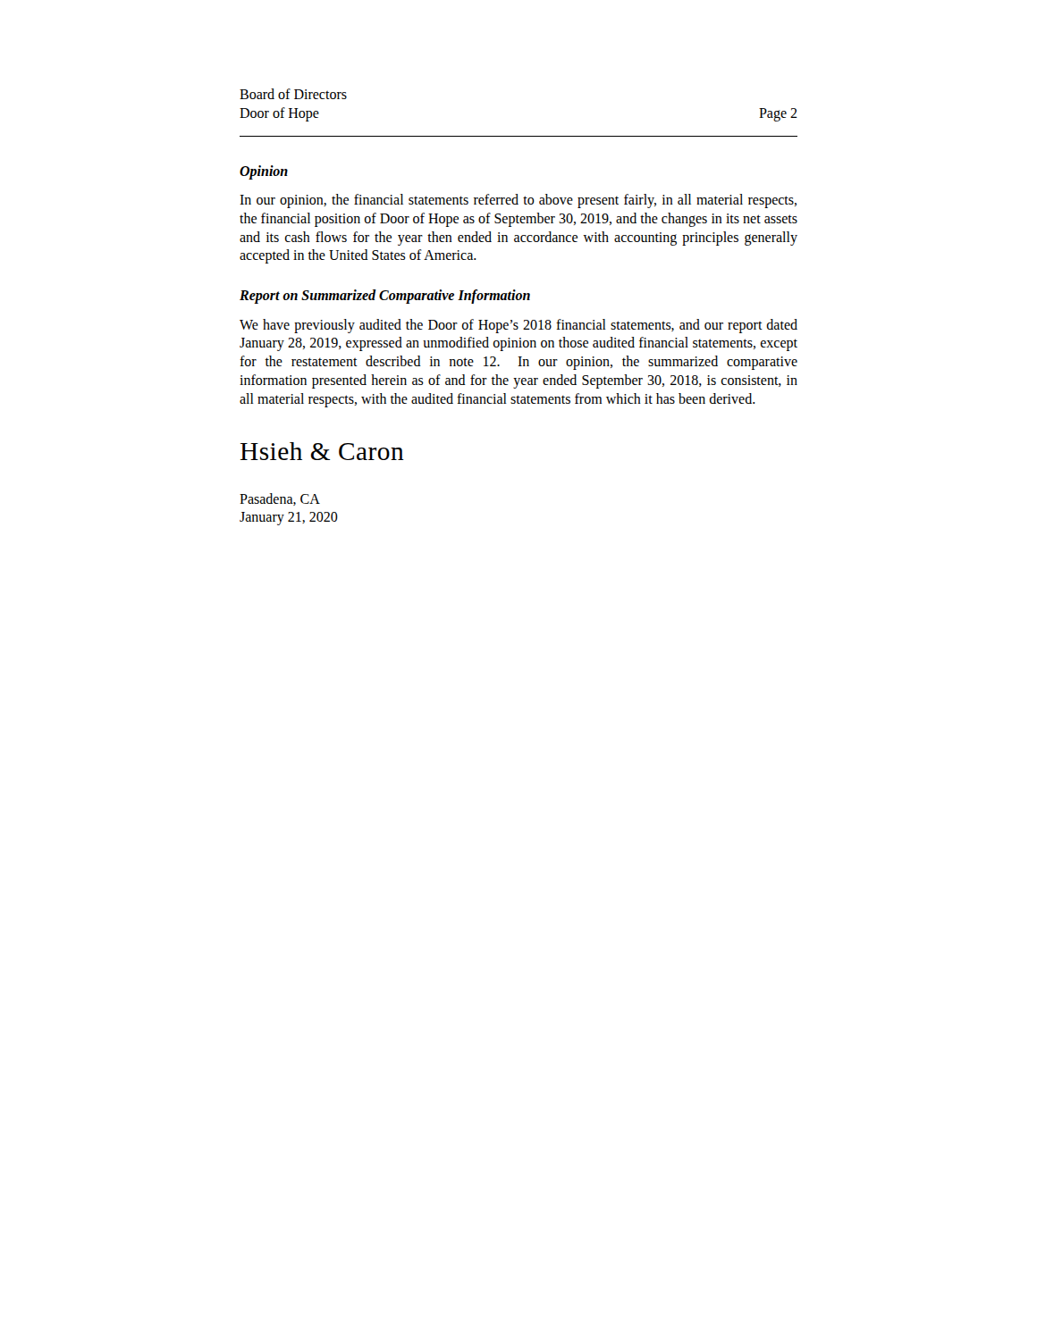Board of Directors
Door of Hope
Page 2
Opinion
In our opinion, the financial statements referred to above present fairly, in all material respects, the financial position of Door of Hope as of September 30, 2019, and the changes in its net assets and its cash flows for the year then ended in accordance with accounting principles generally accepted in the United States of America.
Report on Summarized Comparative Information
We have previously audited the Door of Hope’s 2018 financial statements, and our report dated January 28, 2019, expressed an unmodified opinion on those audited financial statements, except for the restatement described in note 12. In our opinion, the summarized comparative information presented herein as of and for the year ended September 30, 2018, is consistent, in all material respects, with the audited financial statements from which it has been derived.
Hsieh & Caron
Pasadena, CA
January 21, 2020